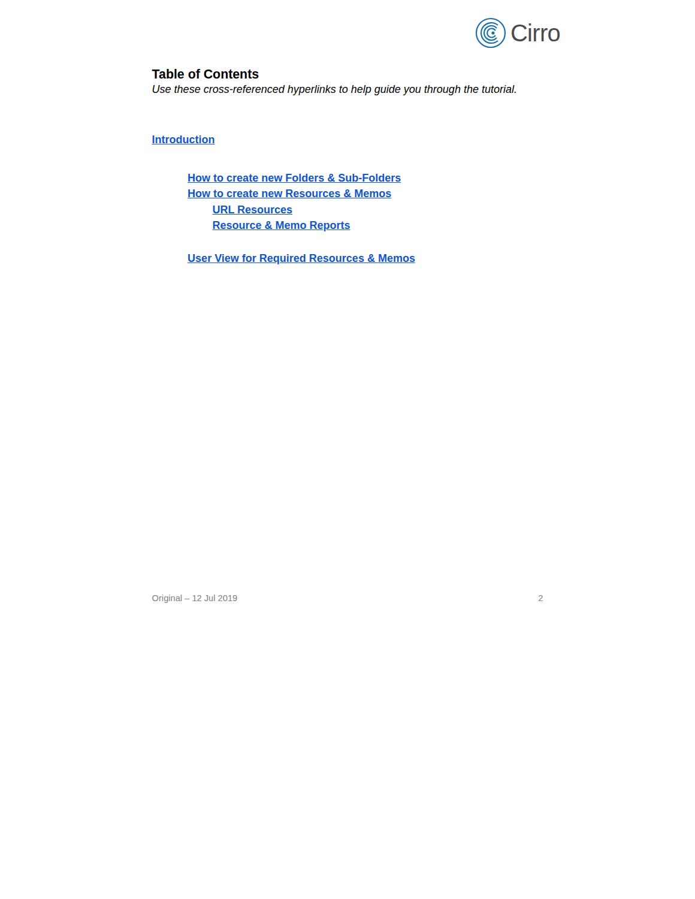Cirro
Table of Contents
Use these cross-referenced hyperlinks to help guide you through the tutorial.
Introduction
How to create new Folders & Sub-Folders
How to create new Resources & Memos
URL Resources
Resource & Memo Reports
User View for Required Resources & Memos
Original – 12 Jul 2019 2